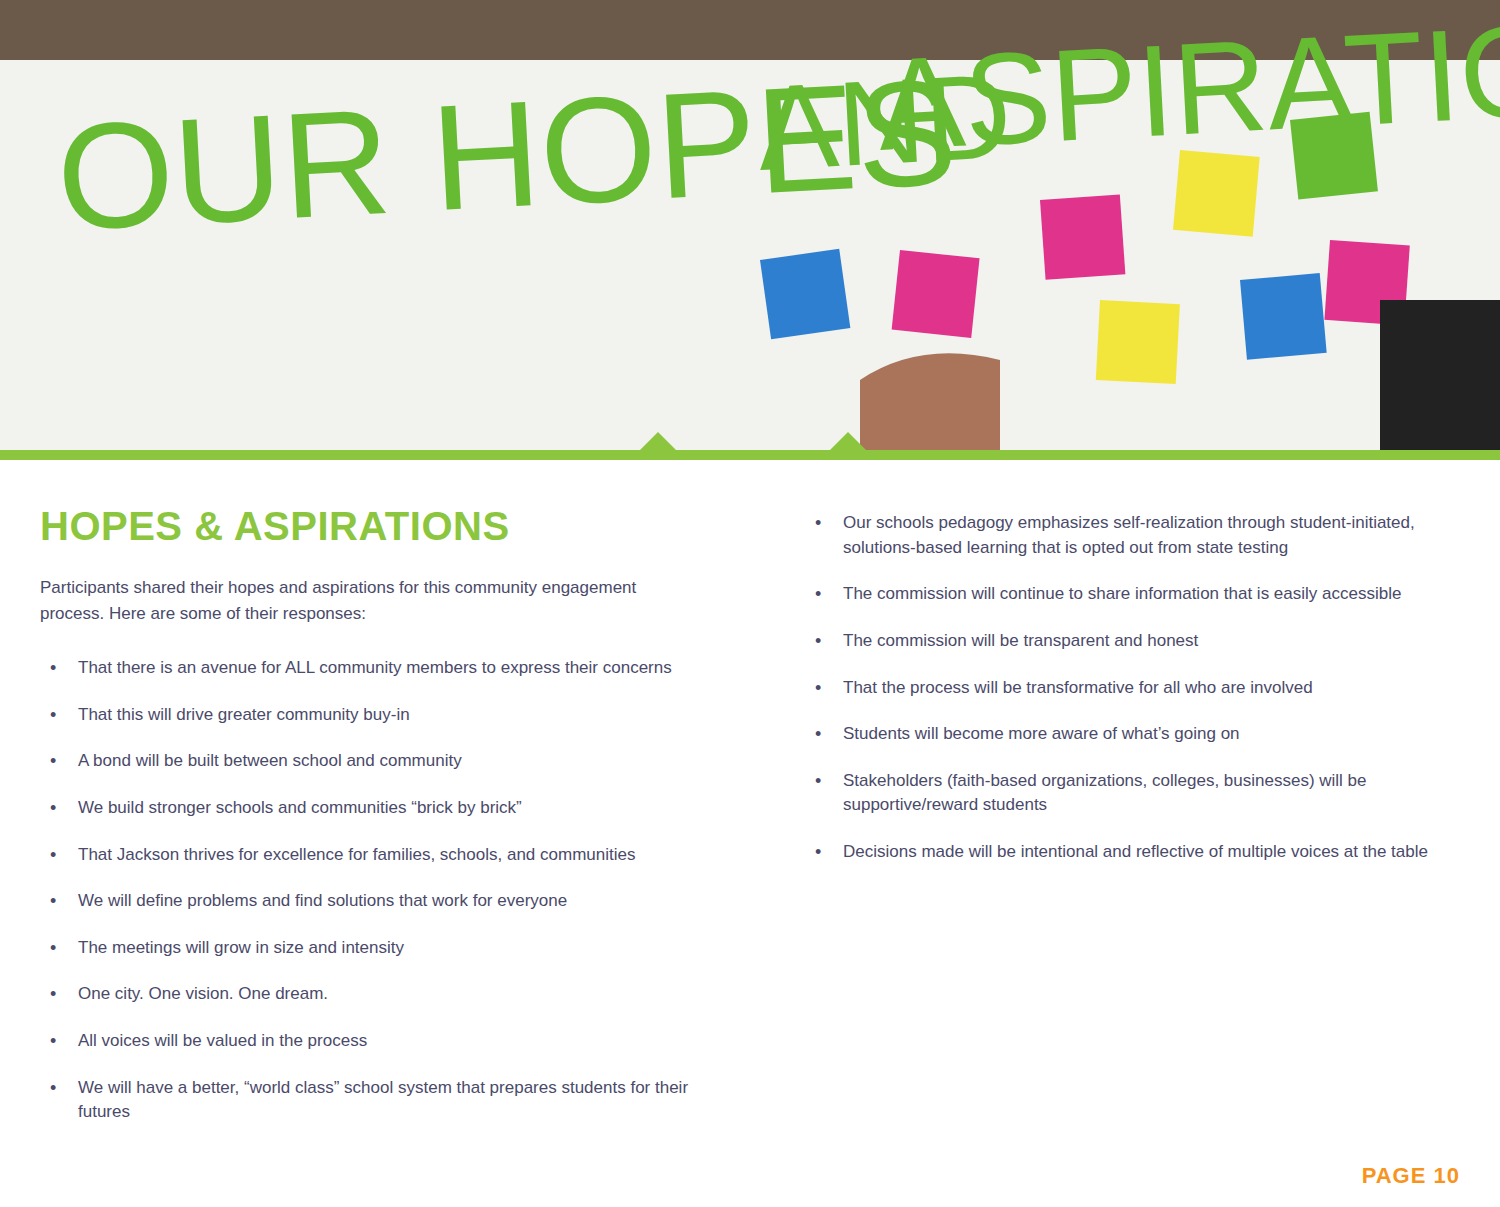Hopes & Aspirations
Participants shared their hopes and aspirations for this community engagement process. Here are some of their responses:
That there is an avenue for ALL community members to express their concerns
That this will drive greater community buy-in
A bond will be built between school and community
We build stronger schools and communities “brick by brick”
That Jackson thrives for excellence for families, schools, and communities
We will define problems and find solutions that work for everyone
The meetings will grow in size and intensity
One city. One vision. One dream.
All voices will be valued in the process
We will have a better, “world class” school system that prepares students for their futures
Our schools pedagogy emphasizes self-realization through student-initiated, solutions-based learning that is opted out from state testing
The commission will continue to share information that is easily accessible
The commission will be transparent and honest
That the process will be transformative for all who are involved
Students will become more aware of what’s going on
Stakeholders (faith-based organizations, colleges, businesses) will be supportive/reward students
Decisions made will be intentional and reflective of multiple voices at the table
PAGE 10